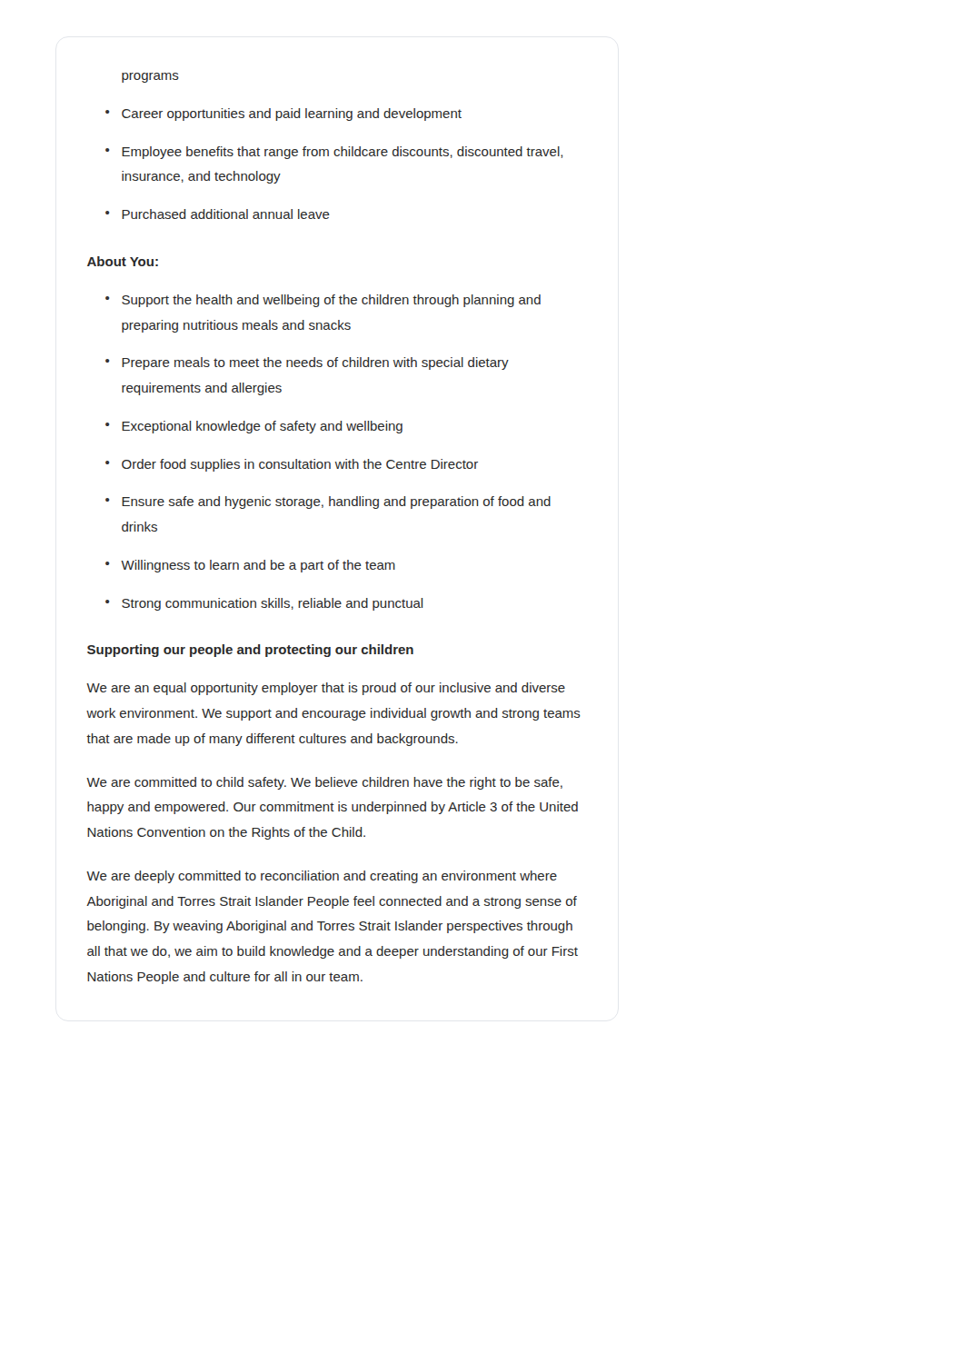programs
Career opportunities and paid learning and development
Employee benefits that range from childcare discounts, discounted travel, insurance, and technology
Purchased additional annual leave
About You:
Support the health and wellbeing of the children through planning and preparing nutritious meals and snacks
Prepare meals to meet the needs of children with special dietary requirements and allergies
Exceptional knowledge of safety and wellbeing
Order food supplies in consultation with the Centre Director
Ensure safe and hygenic storage, handling and preparation of food and drinks
Willingness to learn and be a part of the team
Strong communication skills, reliable and punctual
Supporting our people and protecting our children
We are an equal opportunity employer that is proud of our inclusive and diverse work environment. We support and encourage individual growth and strong teams that are made up of many different cultures and backgrounds.
We are committed to child safety. We believe children have the right to be safe, happy and empowered. Our commitment is underpinned by Article 3 of the United Nations Convention on the Rights of the Child.
We are deeply committed to reconciliation and creating an environment where Aboriginal and Torres Strait Islander People feel connected and a strong sense of belonging. By weaving Aboriginal and Torres Strait Islander perspectives through all that we do, we aim to build knowledge and a deeper understanding of our First Nations People and culture for all in our team.